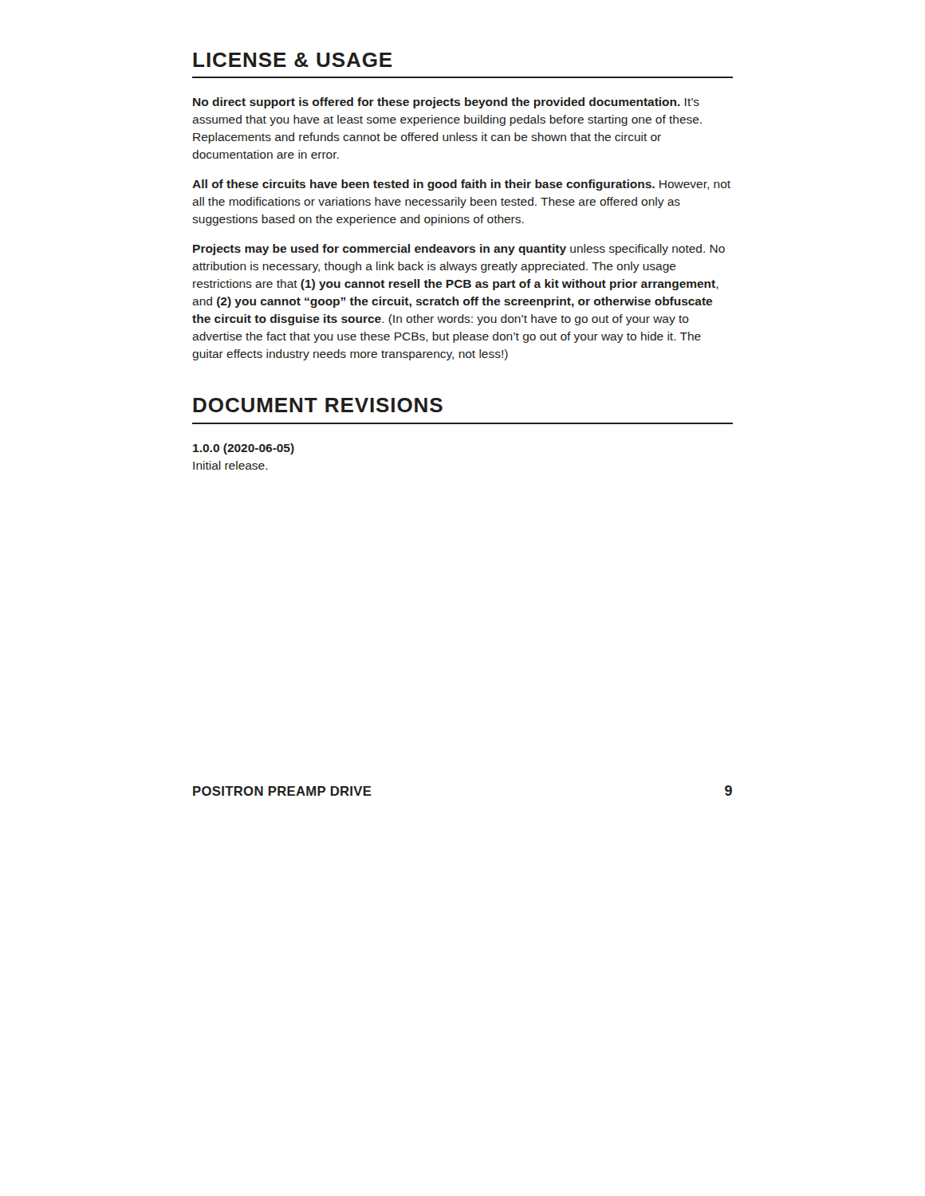License & Usage
No direct support is offered for these projects beyond the provided documentation. It’s assumed that you have at least some experience building pedals before starting one of these. Replacements and refunds cannot be offered unless it can be shown that the circuit or documentation are in error.
All of these circuits have been tested in good faith in their base configurations. However, not all the modifications or variations have necessarily been tested. These are offered only as suggestions based on the experience and opinions of others.
Projects may be used for commercial endeavors in any quantity unless specifically noted. No attribution is necessary, though a link back is always greatly appreciated. The only usage restrictions are that (1) you cannot resell the PCB as part of a kit without prior arrangement, and (2) you cannot “goop” the circuit, scratch off the screenprint, or otherwise obfuscate the circuit to disguise its source. (In other words: you don’t have to go out of your way to advertise the fact that you use these PCBs, but please don’t go out of your way to hide it. The guitar effects industry needs more transparency, not less!)
Document Revisions
1.0.0 (2020-06-05)
Initial release.
Positron Preamp Drive 9